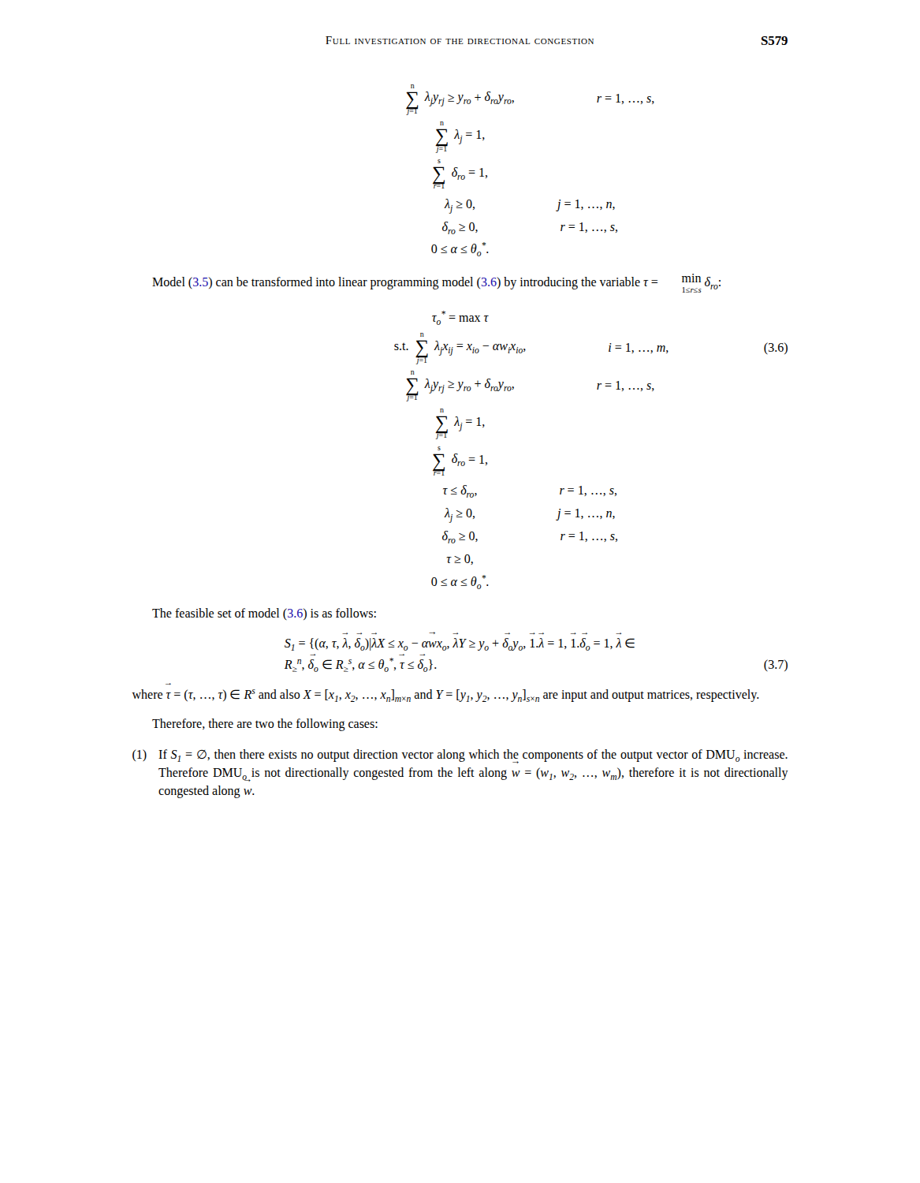Full investigation of the directional congestion S579
n∑j=1 λjyrj ≥ yro + δroyro, r = 1, …, s,
n∑j=1 λj = 1,
s∑r=1 δro = 1,
λj ≥ 0, j = 1, …, n,
δro ≥ 0, r = 1, …, s,
0 ≤ α ≤ θo*.
Model (3.5) can be transformed into linear programming model (3.6) by introducing the variable τ = min 1≤r≤s δro:
τo* = max τ
s.t. n∑j=1 λjxij = xio − αwixio, i = 1, …, m, (3.6)
n∑j=1 λjyrj ≥ yro + δroyro, r = 1, …, s,
n∑j=1 λj = 1,
s∑r=1 δro = 1,
τ ≤ δro, r = 1, …, s,
λj ≥ 0, j = 1, …, n,
δro ≥ 0, r = 1, …, s,
τ ≥ 0,
0 ≤ α ≤ θo*.
The feasible set of model (3.6) is as follows:
S1 = {(α, τ, λ, δo)|λX ≤ xo − αwxo, λY ≥ yo + δo yo, 1.λ = 1, 1.δo = 1, λ ∈ R≥n, δo ∈ R≥s, α ≤ θo*, τ ≤ δo}.
(3.7)
where τ = (τ, …, τ) ∈ Rs and also X = [x1, x2, …, xn]m×n and Y = [y1, y2, …, yn]s×n are input and output matrices, respectively.
Therefore, there are two the following cases:
If S1 = ∅, then there exists no output direction vector along which the components of the output vector of DMUo increase. Therefore DMUo is not directionally congested from the left along w = (w1, w2, …, wm), therefore it is not directionally congested along w.